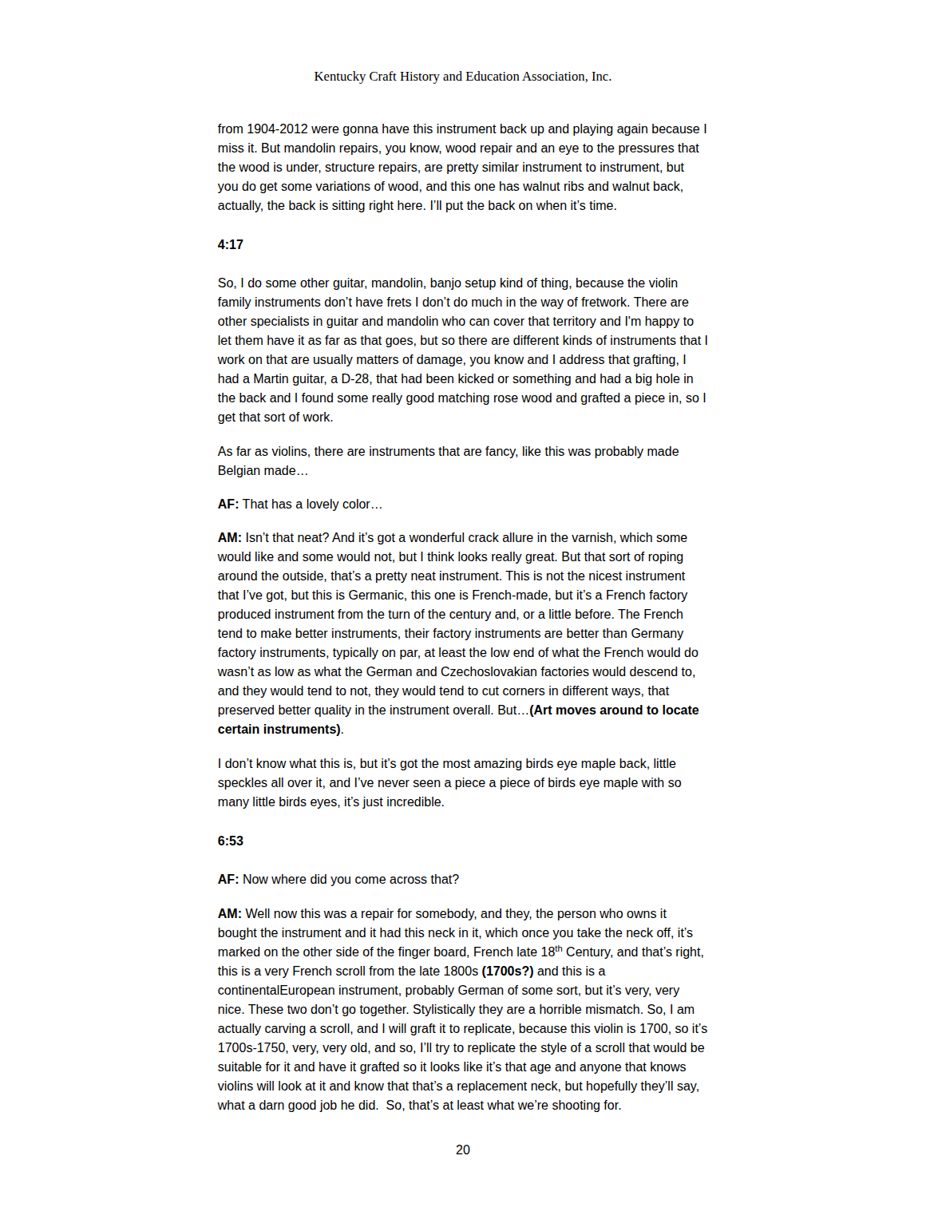Kentucky Craft History and Education Association, Inc.
from 1904-2012 were gonna have this instrument back up and playing again because I miss it. But mandolin repairs, you know, wood repair and an eye to the pressures that the wood is under, structure repairs, are pretty similar instrument to instrument, but you do get some variations of wood, and this one has walnut ribs and walnut back, actually, the back is sitting right here. I’ll put the back on when it’s time.
4:17
So, I do some other guitar, mandolin, banjo setup kind of thing, because the violin family instruments don’t have frets I don’t do much in the way of fretwork. There are other specialists in guitar and mandolin who can cover that territory and I'm happy to let them have it as far as that goes, but so there are different kinds of instruments that I work on that are usually matters of damage, you know and I address that grafting, I had a Martin guitar, a D-28, that had been kicked or something and had a big hole in the back and I found some really good matching rose wood and grafted a piece in, so I get that sort of work.
As far as violins, there are instruments that are fancy, like this was probably made Belgian made…
AF: That has a lovely color…
AM: Isn’t that neat? And it’s got a wonderful crack allure in the varnish, which some would like and some would not, but I think looks really great. But that sort of roping around the outside, that’s a pretty neat instrument. This is not the nicest instrument that I’ve got, but this is Germanic, this one is French-made, but it’s a French factory produced instrument from the turn of the century and, or a little before. The French tend to make better instruments, their factory instruments are better than Germany factory instruments, typically on par, at least the low end of what the French would do wasn’t as low as what the German and Czechoslovakian factories would descend to, and they would tend to not, they would tend to cut corners in different ways, that preserved better quality in the instrument overall. But…(Art moves around to locate certain instruments).
I don’t know what this is, but it’s got the most amazing birds eye maple back, little speckles all over it, and I’ve never seen a piece a piece of birds eye maple with so many little birds eyes, it’s just incredible.
6:53
AF: Now where did you come across that?
AM: Well now this was a repair for somebody, and they, the person who owns it bought the instrument and it had this neck in it, which once you take the neck off, it’s marked on the other side of the finger board, French late 18th Century, and that’s right, this is a very French scroll from the late 1800s (1700s?) and this is a continentalEuropean instrument, probably German of some sort, but it’s very, very nice. These two don’t go together. Stylistically they are a horrible mismatch. So, I am actually carving a scroll, and I will graft it to replicate, because this violin is 1700, so it’s 1700s-1750, very, very old, and so, I’ll try to replicate the style of a scroll that would be suitable for it and have it grafted so it looks like it’s that age and anyone that knows violins will look at it and know that that’s a replacement neck, but hopefully they’ll say, what a darn good job he did. So, that’s at least what we’re shooting for.
20